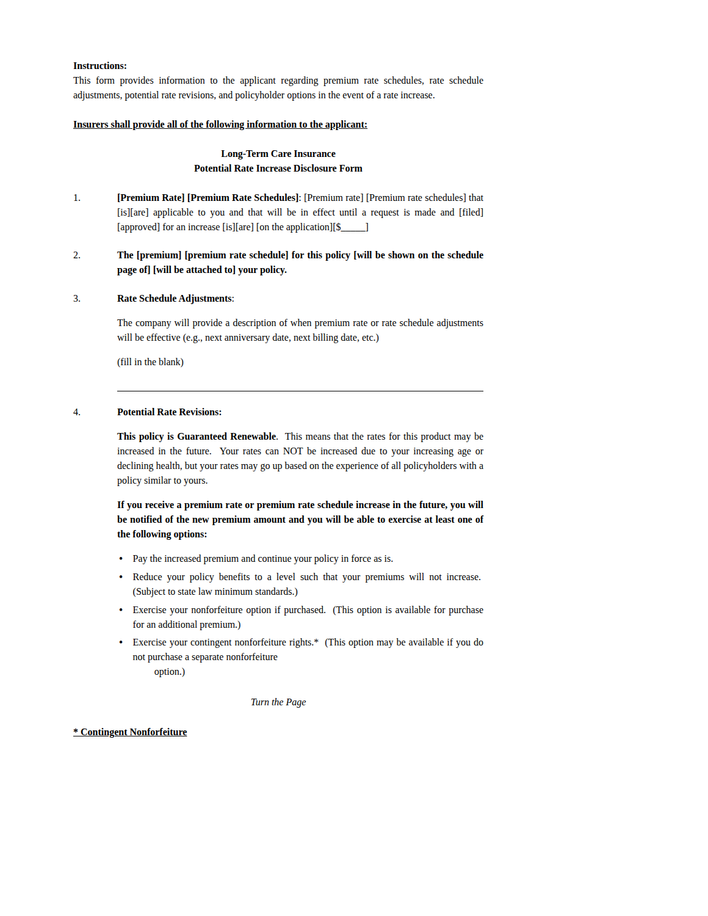Instructions:
This form provides information to the applicant regarding premium rate schedules, rate schedule adjustments, potential rate revisions, and policyholder options in the event of a rate increase.
Insurers shall provide all of the following information to the applicant:
Long-Term Care Insurance Potential Rate Increase Disclosure Form
[Premium Rate] [Premium Rate Schedules]: [Premium rate] [Premium rate schedules] that [is][are] applicable to you and that will be in effect until a request is made and [filed][approved] for an increase [is][are] [on the application][$_____]
The [premium] [premium rate schedule] for this policy [will be shown on the schedule page of] [will be attached to] your policy.
Rate Schedule Adjustments:
The company will provide a description of when premium rate or rate schedule adjustments will be effective (e.g., next anniversary date, next billing date, etc.)
(fill in the blank)
Potential Rate Revisions:
This policy is Guaranteed Renewable. This means that the rates for this product may be increased in the future. Your rates can NOT be increased due to your increasing age or declining health, but your rates may go up based on the experience of all policyholders with a policy similar to yours.
If you receive a premium rate or premium rate schedule increase in the future, you will be notified of the new premium amount and you will be able to exercise at least one of the following options:
Pay the increased premium and continue your policy in force as is.
Reduce your policy benefits to a level such that your premiums will not increase. (Subject to state law minimum standards.)
Exercise your nonforfeiture option if purchased. (This option is available for purchase for an additional premium.)
Exercise your contingent nonforfeiture rights.* (This option may be available if you do not purchase a separate nonforfeiture option.)
Turn the Page
* Contingent Nonforfeiture